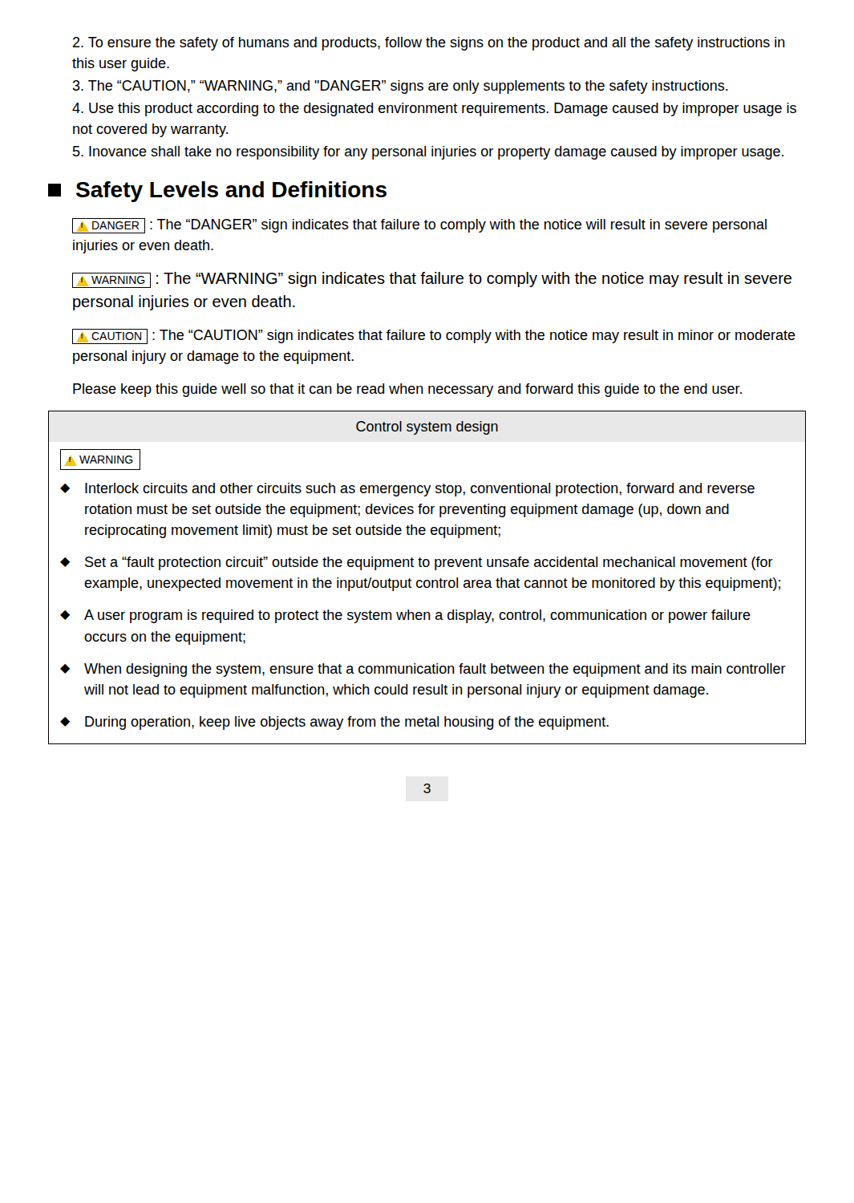2. To ensure the safety of humans and products, follow the signs on the product and all the safety instructions in this user guide.
3. The “CAUTION,” “WARNING,” and "DANGER” signs are only supplements to the safety instructions.
4. Use this product according to the designated environment requirements. Damage caused by improper usage is not covered by warranty.
5. Inovance shall take no responsibility for any personal injuries or property damage caused by improper usage.
Safety Levels and Definitions
DANGER : The “DANGER” sign indicates that failure to comply with the notice will result in severe personal injuries or even death.
WARNING : The “WARNING” sign indicates that failure to comply with the notice may result in severe personal injuries or even death.
CAUTION : The “CAUTION” sign indicates that failure to comply with the notice may result in minor or moderate personal injury or damage to the equipment.
Please keep this guide well so that it can be read when necessary and forward this guide to the end user.
| Control system design WARNING Interlock circuits and other circuits such as emergency stop, conventional protection, forward and reverse rotation must be set outside the equipment; devices for preventing equipment damage (up, down and reciprocating movement limit) must be set outside the equipment; Set a “fault protection circuit” outside the equipment to prevent unsafe accidental mechanical movement (for example, unexpected movement in the input/output control area that cannot be monitored by this equipment); A user program is required to protect the system when a display, control, communication or power failure occurs on the equipment; When designing the system, ensure that a communication fault between the equipment and its main controller will not lead to equipment malfunction, which could result in personal injury or equipment damage. During operation, keep live objects away from the metal housing of the equipment. |
3